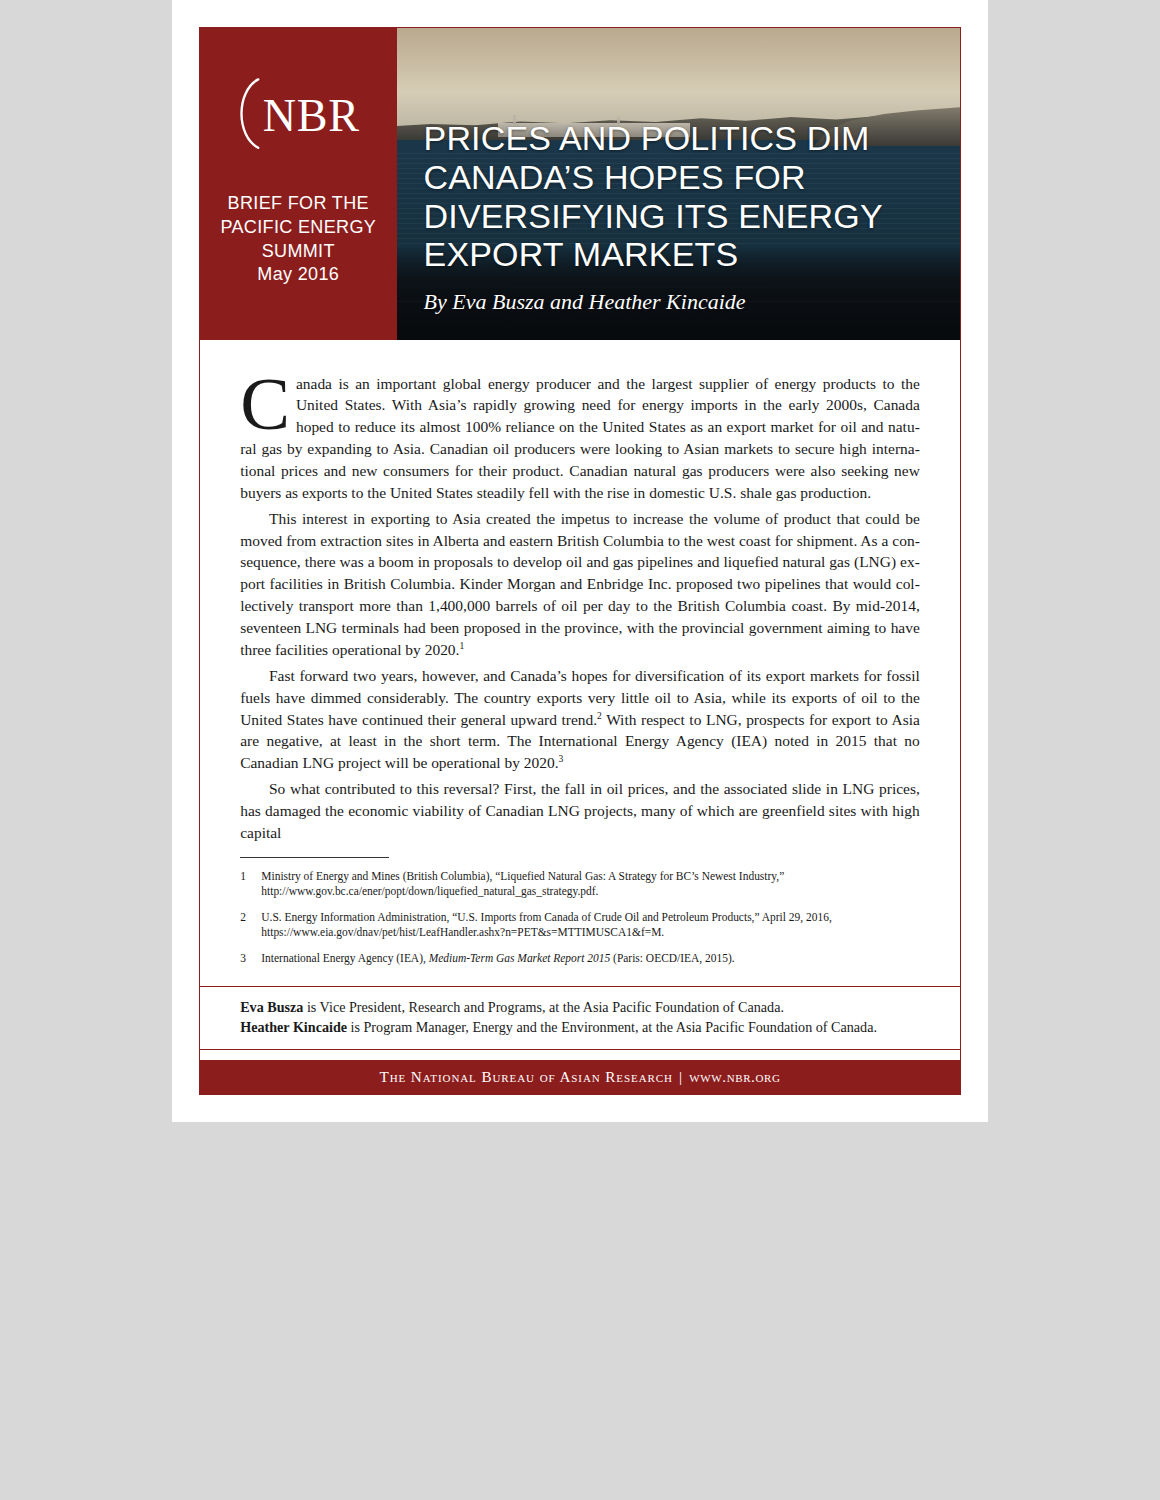NBR
Brief for the
Pacific Energy
Summit
May 2016
Prices and Politics Dim Canada’s Hopes for Diversifying Its Energy Export Markets
By Eva Busza and Heather Kincaide
Canada is an important global energy producer and the largest supplier of energy products to the United States. With Asia’s rapidly growing need for energy imports in the early 2000s, Canada hoped to reduce its almost 100% reliance on the United States as an export market for oil and natural gas by expanding to Asia. Canadian oil producers were looking to Asian markets to secure high international prices and new consumers for their product. Canadian natural gas producers were also seeking new buyers as exports to the United States steadily fell with the rise in domestic U.S. shale gas production.
This interest in exporting to Asia created the impetus to increase the volume of product that could be moved from extraction sites in Alberta and eastern British Columbia to the west coast for shipment. As a consequence, there was a boom in proposals to develop oil and gas pipelines and liquefied natural gas (LNG) export facilities in British Columbia. Kinder Morgan and Enbridge Inc. proposed two pipelines that would collectively transport more than 1,400,000 barrels of oil per day to the British Columbia coast. By mid-2014, seventeen LNG terminals had been proposed in the province, with the provincial government aiming to have three facilities operational by 2020.1
Fast forward two years, however, and Canada’s hopes for diversification of its export markets for fossil fuels have dimmed considerably. The country exports very little oil to Asia, while its exports of oil to the United States have continued their general upward trend.2 With respect to LNG, prospects for export to Asia are negative, at least in the short term. The International Energy Agency (IEA) noted in 2015 that no Canadian LNG project will be operational by 2020.3
So what contributed to this reversal? First, the fall in oil prices, and the associated slide in LNG prices, has damaged the economic viability of Canadian LNG projects, many of which are greenfield sites with high capital
1
Ministry of Energy and Mines (British Columbia), “Liquefied Natural Gas: A Strategy for BC’s Newest Industry,” http://www.gov.bc.ca/ener/popt/down/liquefied_natural_gas_strategy.pdf.
2
U.S. Energy Information Administration, “U.S. Imports from Canada of Crude Oil and Petroleum Products,” April 29, 2016, https://www.eia.gov/dnav/pet/hist/LeafHandler.ashx?n=PET&s=MTTIMUSCA1&f=M.
3
International Energy Agency (IEA), Medium-Term Gas Market Report 2015 (Paris: OECD/IEA, 2015).
Eva Busza is Vice President, Research and Programs, at the Asia Pacific Foundation of Canada.
Heather Kincaide is Program Manager, Energy and the Environment, at the Asia Pacific Foundation of Canada.
The National Bureau of Asian Research | www.nbr.org